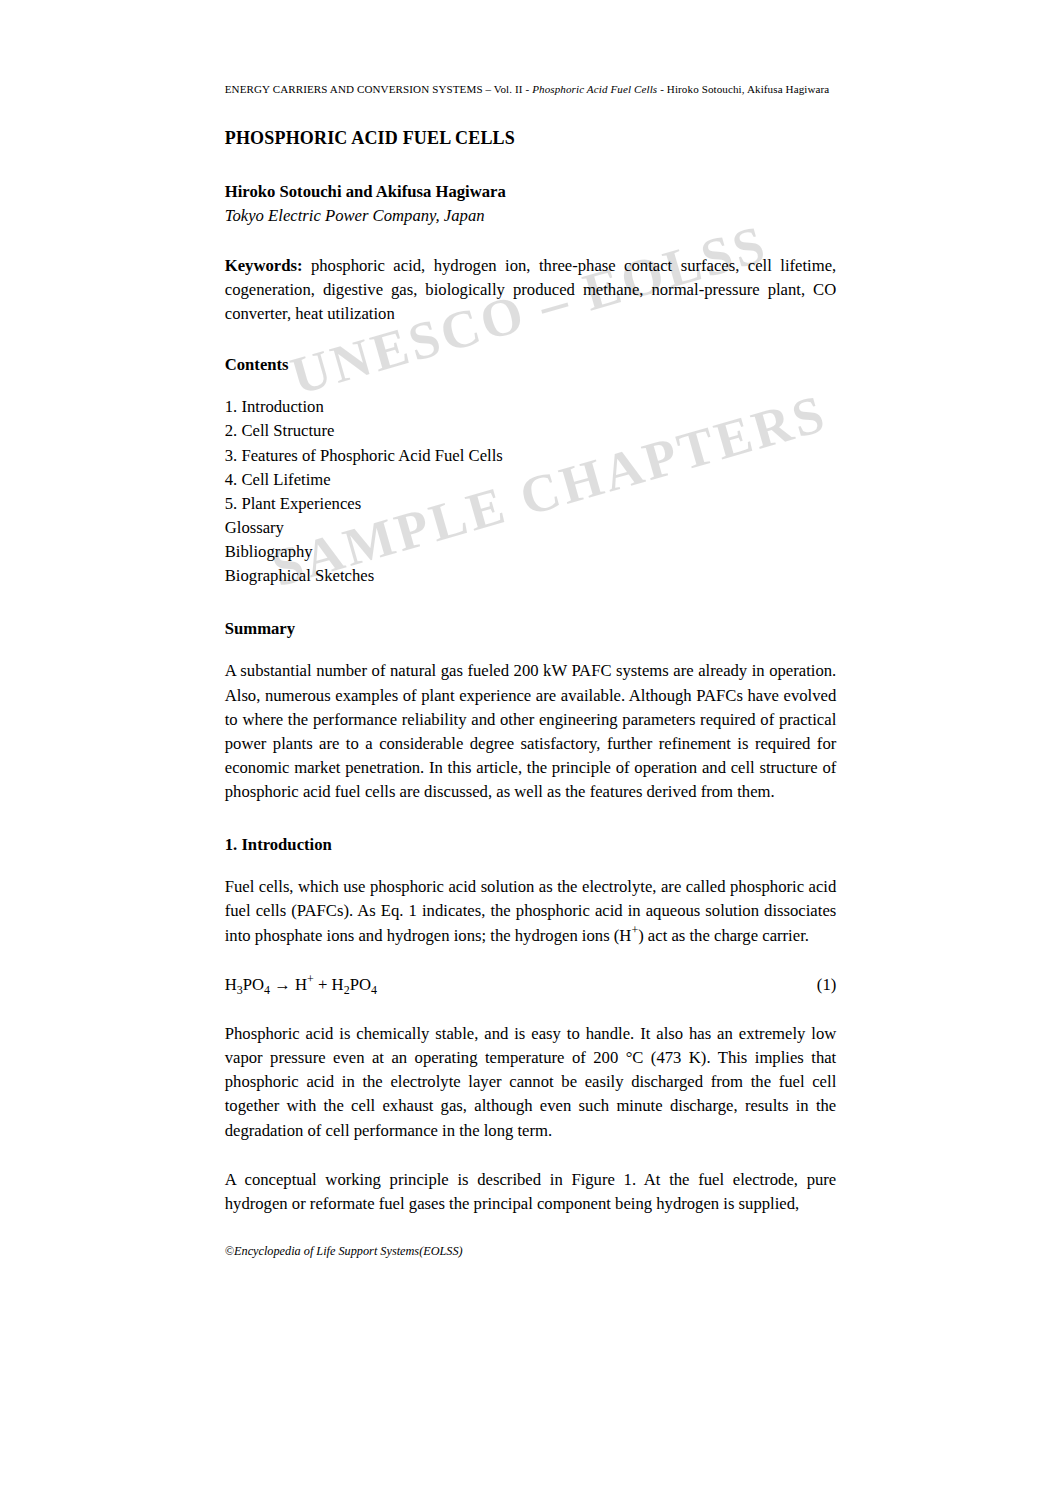ENERGY CARRIERS AND CONVERSION SYSTEMS – Vol. II - Phosphoric Acid Fuel Cells - Hiroko Sotouchi, Akifusa Hagiwara
PHOSPHORIC ACID FUEL CELLS
Hiroko Sotouchi and Akifusa Hagiwara
Tokyo Electric Power Company, Japan
Keywords: phosphoric acid, hydrogen ion, three-phase contact surfaces, cell lifetime, cogeneration, digestive gas, biologically produced methane, normal-pressure plant, CO converter, heat utilization
Contents
1. Introduction
2. Cell Structure
3. Features of Phosphoric Acid Fuel Cells
4. Cell Lifetime
5. Plant Experiences
Glossary
Bibliography
Biographical Sketches
Summary
A substantial number of natural gas fueled 200 kW PAFC systems are already in operation. Also, numerous examples of plant experience are available. Although PAFCs have evolved to where the performance reliability and other engineering parameters required of practical power plants are to a considerable degree satisfactory, further refinement is required for economic market penetration. In this article, the principle of operation and cell structure of phosphoric acid fuel cells are discussed, as well as the features derived from them.
1. Introduction
Fuel cells, which use phosphoric acid solution as the electrolyte, are called phosphoric acid fuel cells (PAFCs). As Eq. 1 indicates, the phosphoric acid in aqueous solution dissociates into phosphate ions and hydrogen ions; the hydrogen ions (H+) act as the charge carrier.
H3PO4 → H+ + H2PO4 (1)
Phosphoric acid is chemically stable, and is easy to handle. It also has an extremely low vapor pressure even at an operating temperature of 200 °C (473 K). This implies that phosphoric acid in the electrolyte layer cannot be easily discharged from the fuel cell together with the cell exhaust gas, although even such minute discharge, results in the degradation of cell performance in the long term.
A conceptual working principle is described in Figure 1. At the fuel electrode, pure hydrogen or reformate fuel gases the principal component being hydrogen is supplied,
©Encyclopedia of Life Support Systems(EOLSS)
UNESCO – EOLSS SAMPLE CHAPTERS